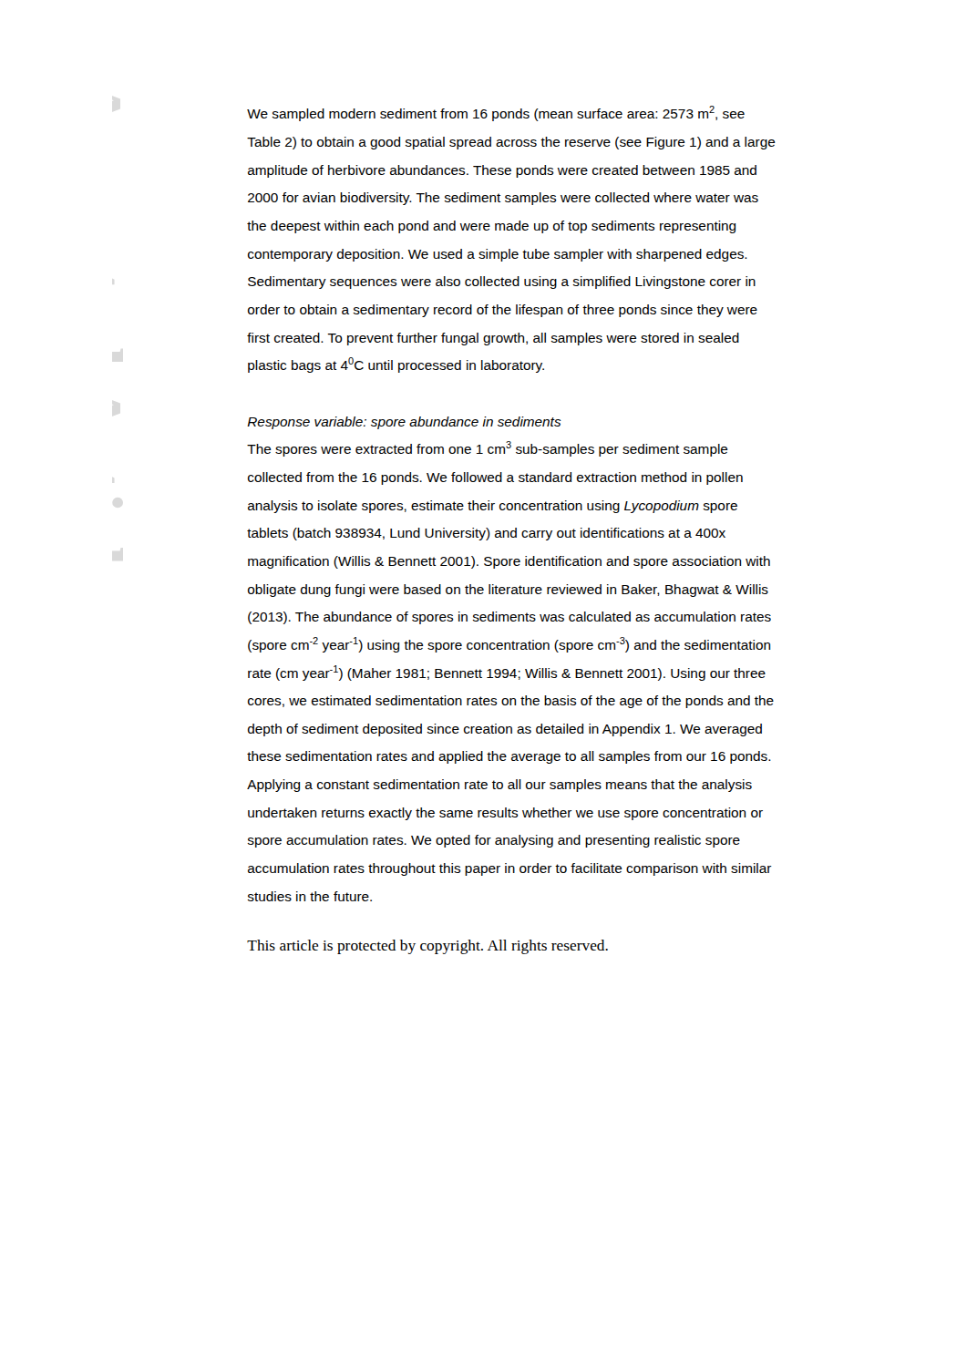Accepted Article
We sampled modern sediment from 16 ponds (mean surface area: 2573 m2, see Table 2) to obtain a good spatial spread across the reserve (see Figure 1) and a large amplitude of herbivore abundances. These ponds were created between 1985 and 2000 for avian biodiversity. The sediment samples were collected where water was the deepest within each pond and were made up of top sediments representing contemporary deposition. We used a simple tube sampler with sharpened edges. Sedimentary sequences were also collected using a simplified Livingstone corer in order to obtain a sedimentary record of the lifespan of three ponds since they were first created. To prevent further fungal growth, all samples were stored in sealed plastic bags at 40C until processed in laboratory.
Response variable: spore abundance in sediments
The spores were extracted from one 1 cm3 sub-samples per sediment sample collected from the 16 ponds. We followed a standard extraction method in pollen analysis to isolate spores, estimate their concentration using Lycopodium spore tablets (batch 938934, Lund University) and carry out identifications at a 400x magnification (Willis & Bennett 2001). Spore identification and spore association with obligate dung fungi were based on the literature reviewed in Baker, Bhagwat & Willis (2013). The abundance of spores in sediments was calculated as accumulation rates (spore cm-2 year-1) using the spore concentration (spore cm-3) and the sedimentation rate (cm year-1) (Maher 1981; Bennett 1994; Willis & Bennett 2001). Using our three cores, we estimated sedimentation rates on the basis of the age of the ponds and the depth of sediment deposited since creation as detailed in Appendix 1. We averaged these sedimentation rates and applied the average to all samples from our 16 ponds. Applying a constant sedimentation rate to all our samples means that the analysis undertaken returns exactly the same results whether we use spore concentration or spore accumulation rates. We opted for analysing and presenting realistic spore accumulation rates throughout this paper in order to facilitate comparison with similar studies in the future.
This article is protected by copyright. All rights reserved.